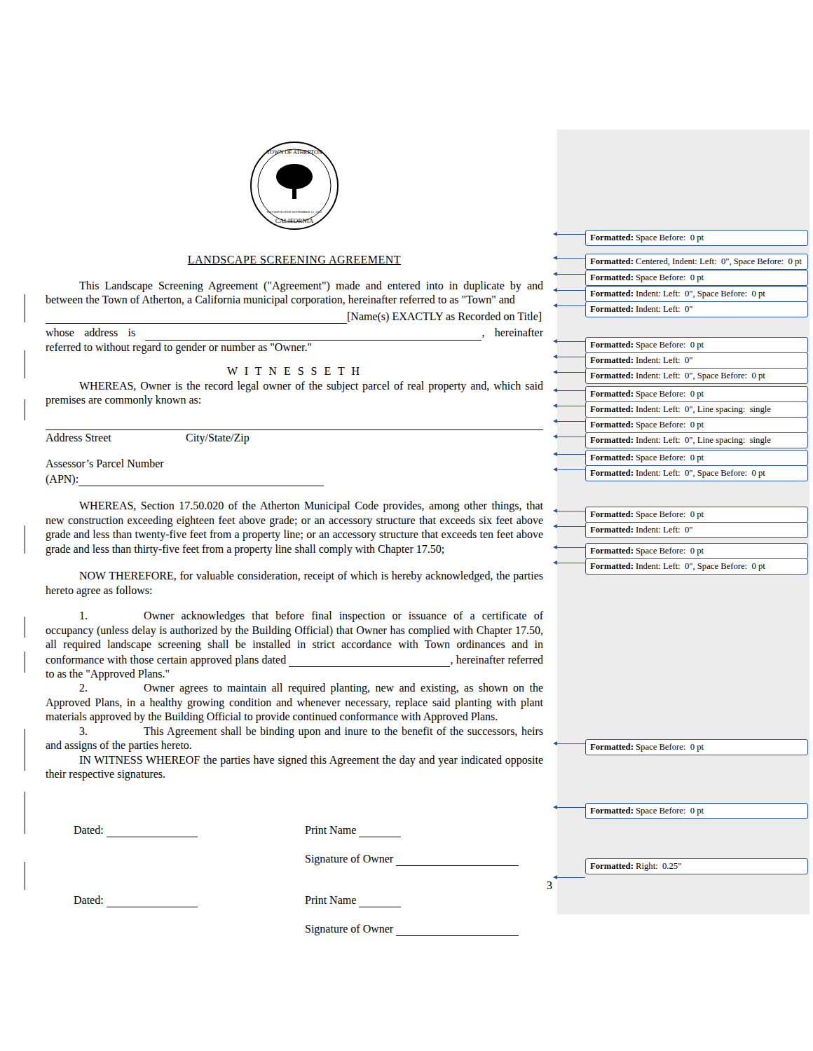LANDSCAPE SCREENING AGREEMENT
This Landscape Screening Agreement ("Agreement") made and entered into in duplicate by and between the Town of Atherton, a California municipal corporation, hereinafter referred to as "Town" and
[Name(s) EXACTLY as Recorded on Title]
whose address is , hereinafter referred to without regard to gender or number as "Owner."
W I T N E S S E T H
WHEREAS, Owner is the record legal owner of the subject parcel of real property and, which said premises are commonly known as:
Address Street City/State/Zip
Assessor’s Parcel Number
(APN):
WHEREAS, Section 17.50.020 of the Atherton Municipal Code provides, among other things, that new construction exceeding eighteen feet above grade; or an accessory structure that exceeds six feet above grade and less than twenty-five feet from a property line; or an accessory structure that exceeds ten feet above grade and less than thirty-five feet from a property line shall comply with Chapter 17.50;
NOW THEREFORE, for valuable consideration, receipt of which is hereby acknowledged, the parties hereto agree as follows:
1. Owner acknowledges that before final inspection or issuance of a certificate of occupancy (unless delay is authorized by the Building Official) that Owner has complied with Chapter 17.50, all required landscape screening shall be installed in strict accordance with Town ordinances and in conformance with those certain approved plans dated , hereinafter referred to as the "Approved Plans."
2. Owner agrees to maintain all required planting, new and existing, as shown on the Approved Plans, in a healthy growing condition and whenever necessary, replace said planting with plant materials approved by the Building Official to provide continued conformance with Approved Plans.
3. This Agreement shall be binding upon and inure to the benefit of the successors, heirs and assigns of the parties hereto.
IN WITNESS WHEREOF the parties have signed this Agreement the day and year indicated opposite their respective signatures.
Dated:
Print Name Signature of Owner
Dated:
Print Name Signature of Owner
3
Formatted: Space Before: 0 pt
Formatted: Centered, Indent: Left: 0", Space Before: 0 pt
Formatted: Space Before: 0 pt
Formatted: Indent: Left: 0", Space Before: 0 pt
Formatted: Indent: Left: 0"
Formatted: Space Before: 0 pt
Formatted: Indent: Left: 0"
Formatted: Indent: Left: 0", Space Before: 0 pt
Formatted: Space Before: 0 pt
Formatted: Indent: Left: 0", Line spacing: single
Formatted: Space Before: 0 pt
Formatted: Indent: Left: 0", Line spacing: single
Formatted: Space Before: 0 pt
Formatted: Indent: Left: 0", Space Before: 0 pt
Formatted: Space Before: 0 pt
Formatted: Indent: Left: 0"
Formatted: Space Before: 0 pt
Formatted: Indent: Left: 0", Space Before: 0 pt
Formatted: Space Before: 0 pt
Formatted: Space Before: 0 pt
Formatted: Right: 0.25"